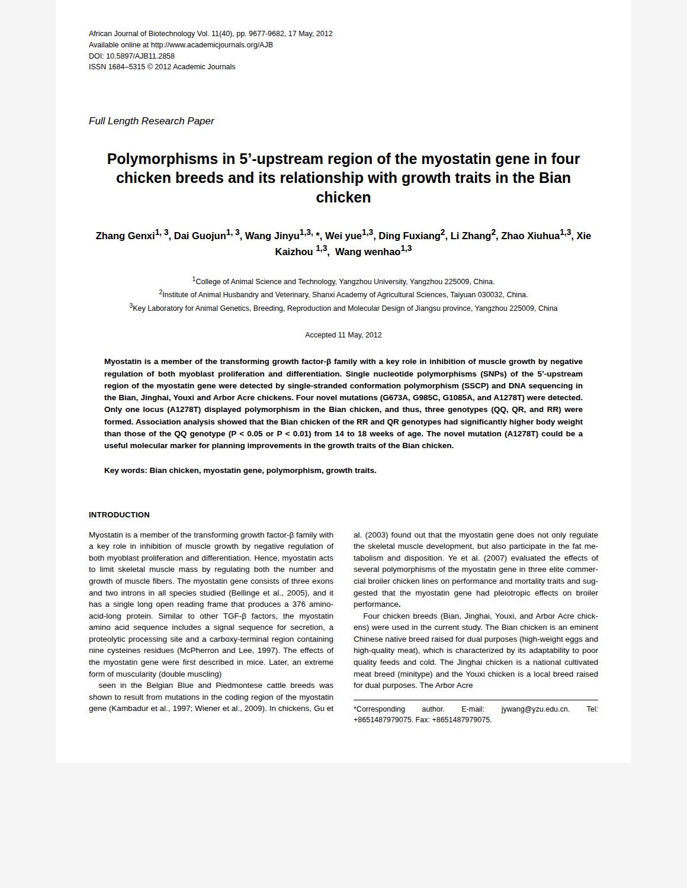African Journal of Biotechnology Vol. 11(40), pp. 9677-9682, 17 May, 2012
Available online at http://www.academicjournals.org/AJB
DOI: 10.5897/AJB11.2858
ISSN 1684–5315 © 2012 Academic Journals
Full Length Research Paper
Polymorphisms in 5’-upstream region of the myostatin gene in four chicken breeds and its relationship with growth traits in the Bian chicken
Zhang Genxi1, 3, Dai Guojun1, 3, Wang Jinyu1,3, *, Wei yue1,3, Ding Fuxiang2, Li Zhang2, Zhao Xiuhua1,3, Xie Kaizhou 1,3, Wang wenhao1,3
1College of Animal Science and Technology, Yangzhou University, Yangzhou 225009, China.
2Institute of Animal Husbandry and Veterinary, Shanxi Academy of Agricultural Sciences, Taiyuan 030032, China.
3Key Laboratory for Animal Genetics, Breeding, Reproduction and Molecular Design of Jiangsu province, Yangzhou 225009, China
Accepted 11 May, 2012
Myostatin is a member of the transforming growth factor-β family with a key role in inhibition of muscle growth by negative regulation of both myoblast proliferation and differentiation. Single nucleotide polymorphisms (SNPs) of the 5’-upstream region of the myostatin gene were detected by single-stranded conformation polymorphism (SSCP) and DNA sequencing in the Bian, Jinghai, Youxi and Arbor Acre chickens. Four novel mutations (G673A, G985C, G1085A, and A1278T) were detected. Only one locus (A1278T) displayed polymorphism in the Bian chicken, and thus, three genotypes (QQ, QR, and RR) were formed. Association analysis showed that the Bian chicken of the RR and QR genotypes had significantly higher body weight than those of the QQ genotype (P < 0.05 or P < 0.01) from 14 to 18 weeks of age. The novel mutation (A1278T) could be a useful molecular marker for planning improvements in the growth traits of the Bian chicken.
Key words: Bian chicken, myostatin gene, polymorphism, growth traits.
INTRODUCTION
Myostatin is a member of the transforming growth factor-β family with a key role in inhibition of muscle growth by negative regulation of both myoblast proliferation and differentiation. Hence, myostatin acts to limit skeletal muscle mass by regulating both the number and growth of muscle fibers. The myostatin gene consists of three exons and two introns in all species studied (Bellinge et al., 2005), and it has a single long open reading frame that produces a 376 amino-acid-long protein. Similar to other TGF-β factors, the myostatin amino acid sequence includes a signal sequence for secretion, a proteolytic processing site and a carboxy-terminal region containing nine cysteines residues (McPherron and Lee, 1997). The effects of the myostatin gene were first described in mice. Later, an extreme form of muscularity (double muscling)
seen in the Belgian Blue and Piedmontese cattle breeds was shown to result from mutations in the coding region of the myostatin gene (Kambadur et al., 1997; Wiener et al., 2009). In chickens, Gu et al. (2003) found out that the myostatin gene does not only regulate the skeletal muscle development, but also participate in the fat metabolism and disposition. Ye et al. (2007) evaluated the effects of several polymorphisms of the myostatin gene in three elite commercial broiler chicken lines on performance and mortality traits and suggested that the myostatin gene had pleiotropic effects on broiler performance.
Four chicken breeds (Bian, Jinghai, Youxi, and Arbor Acre chickens) were used in the current study. The Bian chicken is an eminent Chinese native breed raised for dual purposes (high-weight eggs and high-quality meat), which is characterized by its adaptability to poor quality feeds and cold. The Jinghai chicken is a national cultivated meat breed (minitype) and the Youxi chicken is a local breed raised for dual purposes. The Arbor Acre
*Corresponding author. E-mail: jywang@yzu.edu.cn. Tel: +8651487979075. Fax: +8651487979075.